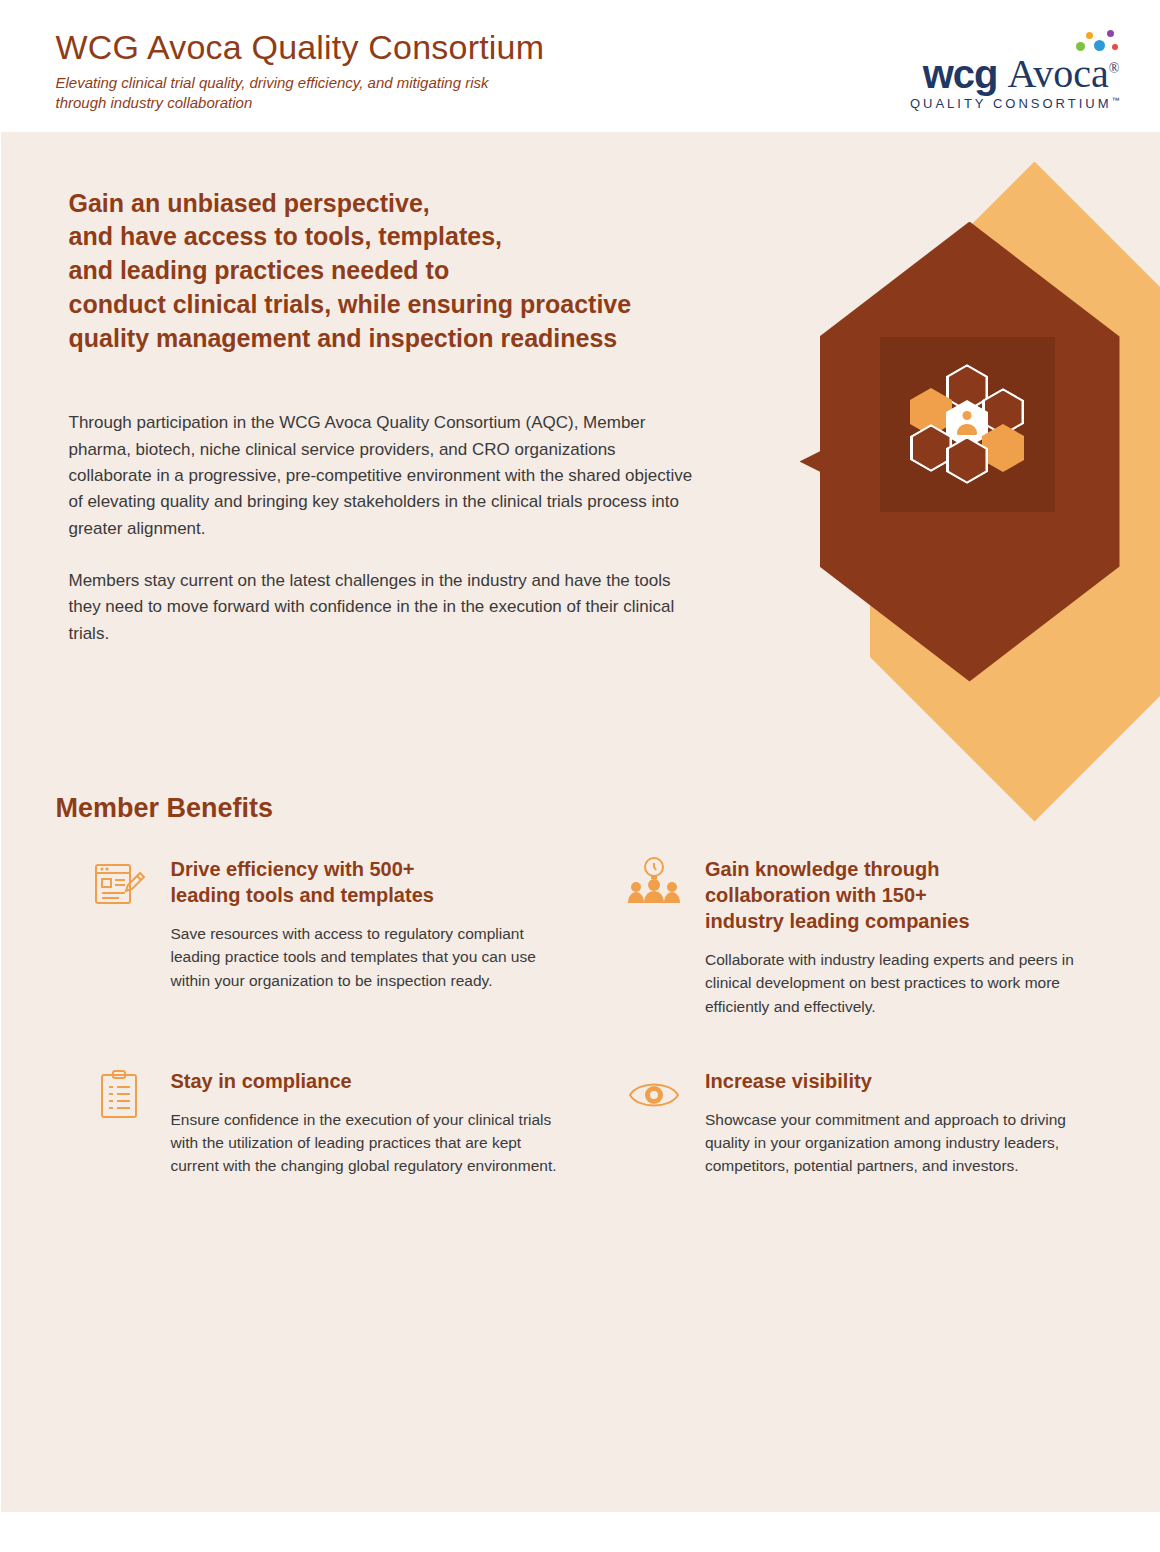WCG Avoca Quality Consortium
Elevating clinical trial quality, driving efficiency, and mitigating risk
through industry collaboration
wcg Avoca®
QUALITY CONSORTIUM™
Gain an unbiased perspective,
and have access to tools, templates,
and leading practices needed to
conduct clinical trials, while ensuring proactive
quality management and inspection readiness
Through participation in the WCG Avoca Quality Consortium (AQC), Member pharma, biotech, niche clinical service providers, and CRO organizations collaborate in a progressive, pre-competitive environment with the shared objective of elevating quality and bringing key stakeholders in the clinical trials process into greater alignment.
Members stay current on the latest challenges in the industry and have the tools they need to move forward with confidence in the in the execution of their clinical trials.
Member Benefits
Drive efficiency with 500+
leading tools and templates
Save resources with access to regulatory compliant leading practice tools and templates that you can use within your organization to be inspection ready.
Gain knowledge through
collaboration with 150+
industry leading companies
Collaborate with industry leading experts and peers in clinical development on best practices to work more efficiently and effectively.
Stay in compliance
Ensure confidence in the execution of your clinical trials with the utilization of leading practices that are kept current with the changing global regulatory environment.
Increase visibility
Showcase your commitment and approach to driving quality in your organization among industry leaders, competitors, potential partners, and investors.